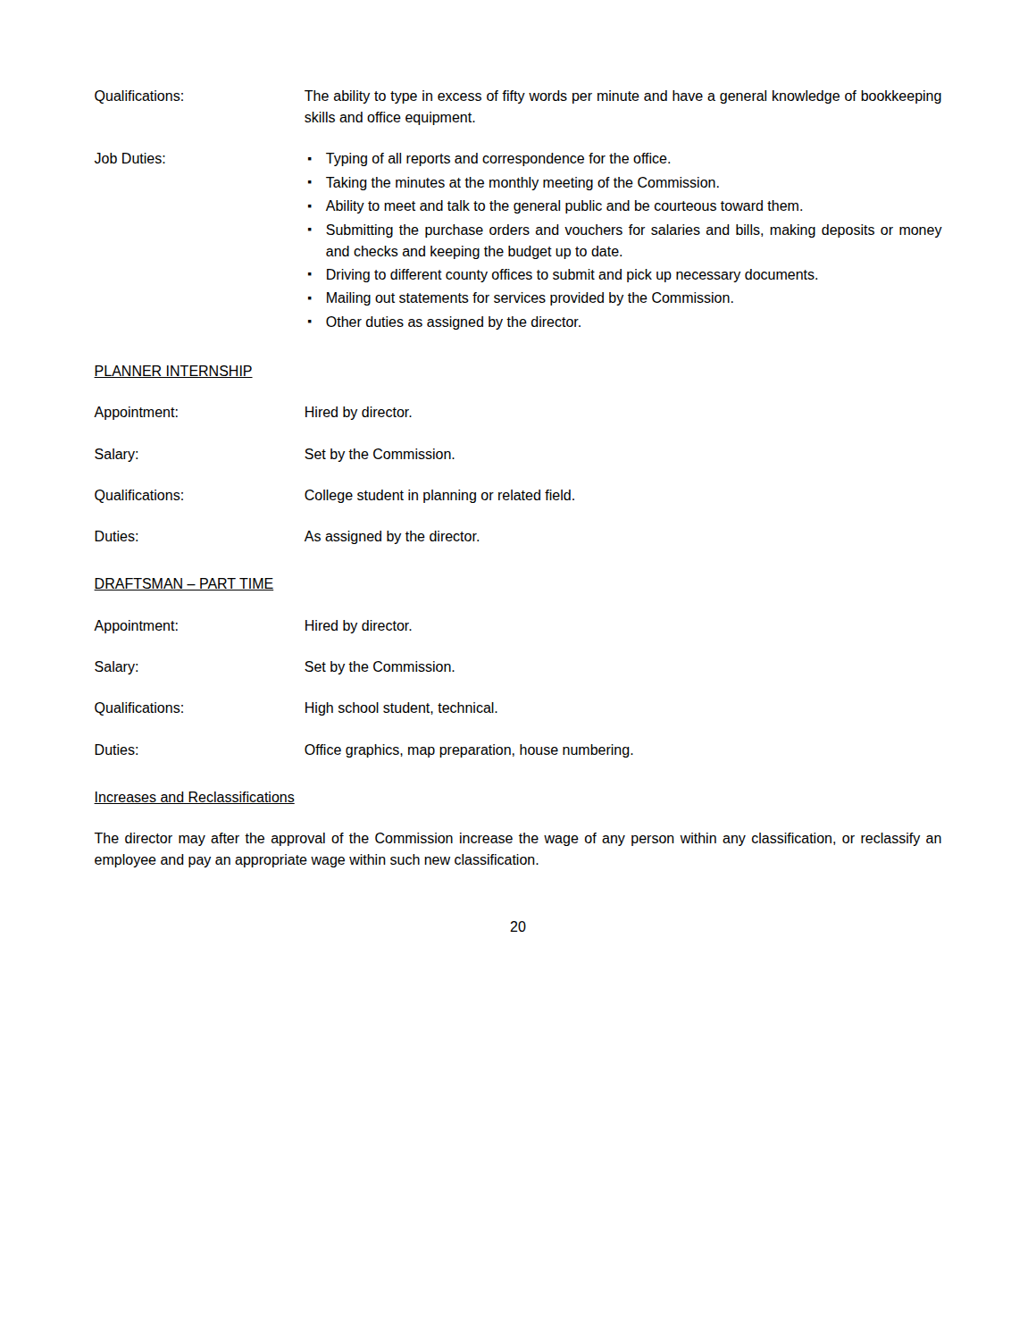Qualifications:
The ability to type in excess of fifty words per minute and have a general knowledge of bookkeeping skills and office equipment.
Job Duties:
Typing of all reports and correspondence for the office.
Taking the minutes at the monthly meeting of the Commission.
Ability to meet and talk to the general public and be courteous toward them.
Submitting the purchase orders and vouchers for salaries and bills, making deposits or money and checks and keeping the budget up to date.
Driving to different county offices to submit and pick up necessary documents.
Mailing out statements for services provided by the Commission.
Other duties as assigned by the director.
PLANNER INTERNSHIP
Appointment:
Hired by director.
Salary:
Set by the Commission.
Qualifications:
College student in planning or related field.
Duties:
As assigned by the director.
DRAFTSMAN – PART TIME
Appointment:
Hired by director.
Salary:
Set by the Commission.
Qualifications:
High school student, technical.
Duties:
Office graphics, map preparation, house numbering.
Increases and Reclassifications
The director may after the approval of the Commission increase the wage of any person within any classification, or reclassify an employee and pay an appropriate wage within such new classification.
20